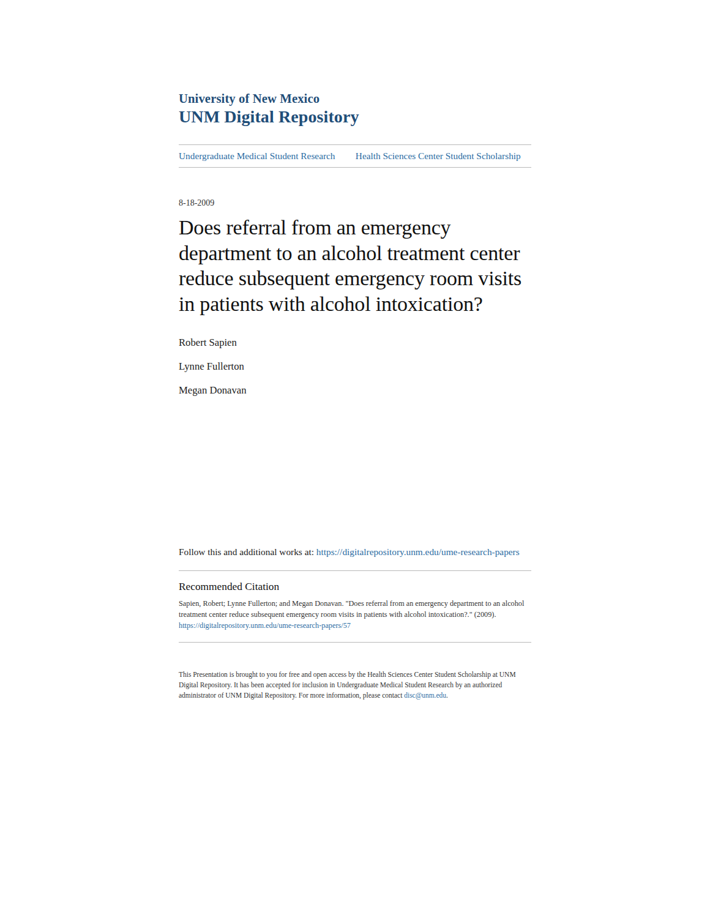University of New Mexico
UNM Digital Repository
Undergraduate Medical Student Research
Health Sciences Center Student Scholarship
8-18-2009
Does referral from an emergency department to an alcohol treatment center reduce subsequent emergency room visits in patients with alcohol intoxication?
Robert Sapien
Lynne Fullerton
Megan Donavan
Follow this and additional works at: https://digitalrepository.unm.edu/ume-research-papers
Recommended Citation
Sapien, Robert; Lynne Fullerton; and Megan Donavan. "Does referral from an emergency department to an alcohol treatment center reduce subsequent emergency room visits in patients with alcohol intoxication?." (2009). https://digitalrepository.unm.edu/ume-research-papers/57
This Presentation is brought to you for free and open access by the Health Sciences Center Student Scholarship at UNM Digital Repository. It has been accepted for inclusion in Undergraduate Medical Student Research by an authorized administrator of UNM Digital Repository. For more information, please contact disc@unm.edu.